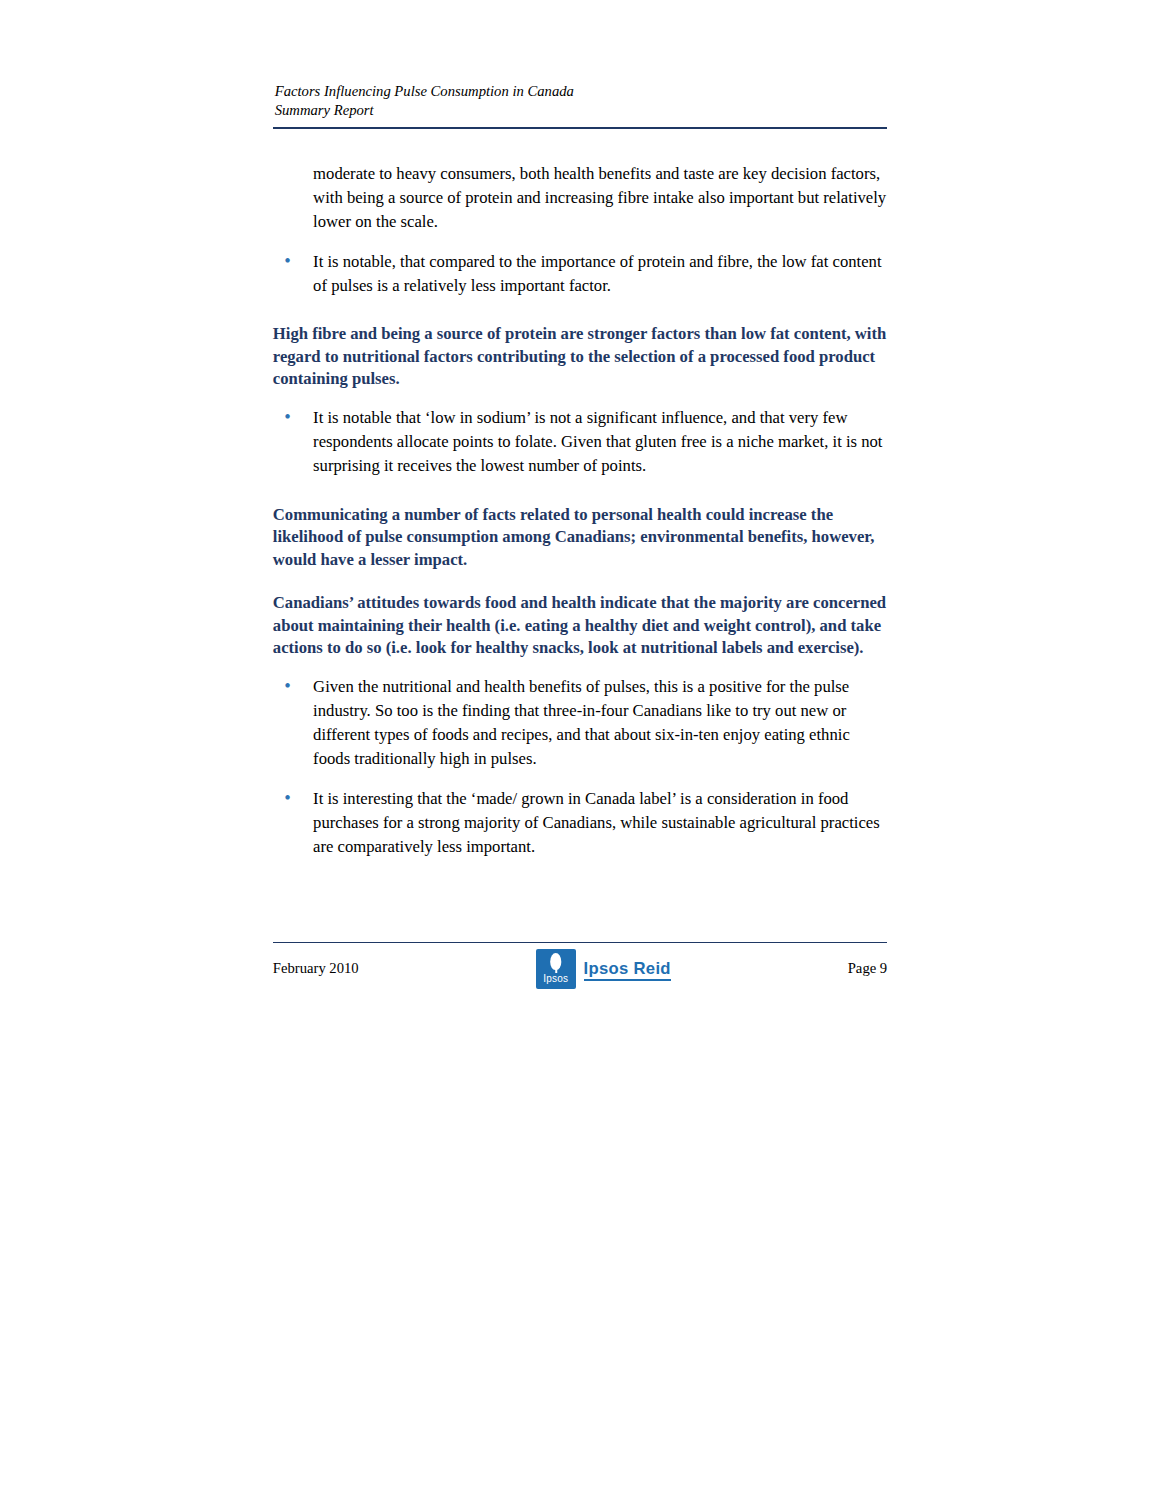Factors Influencing Pulse Consumption in Canada Summary Report
moderate to heavy consumers, both health benefits and taste are key decision factors, with being a source of protein and increasing fibre intake also important but relatively lower on the scale.
It is notable, that compared to the importance of protein and fibre, the low fat content of pulses is a relatively less important factor.
High fibre and being a source of protein are stronger factors than low fat content, with regard to nutritional factors contributing to the selection of a processed food product containing pulses.
It is notable that ‘low in sodium’ is not a significant influence, and that very few respondents allocate points to folate. Given that gluten free is a niche market, it is not surprising it receives the lowest number of points.
Communicating a number of facts related to personal health could increase the likelihood of pulse consumption among Canadians; environmental benefits, however, would have a lesser impact.
Canadians’ attitudes towards food and health indicate that the majority are concerned about maintaining their health (i.e. eating a healthy diet and weight control), and take actions to do so (i.e. look for healthy snacks, look at nutritional labels and exercise).
Given the nutritional and health benefits of pulses, this is a positive for the pulse industry. So too is the finding that three-in-four Canadians like to try out new or different types of foods and recipes, and that about six-in-ten enjoy eating ethnic foods traditionally high in pulses.
It is interesting that the ‘made/ grown in Canada label’ is a consideration in food purchases for a strong majority of Canadians, while sustainable agricultural practices are comparatively less important.
February 2010
Ipsos
Ipsos Reid
Page 9